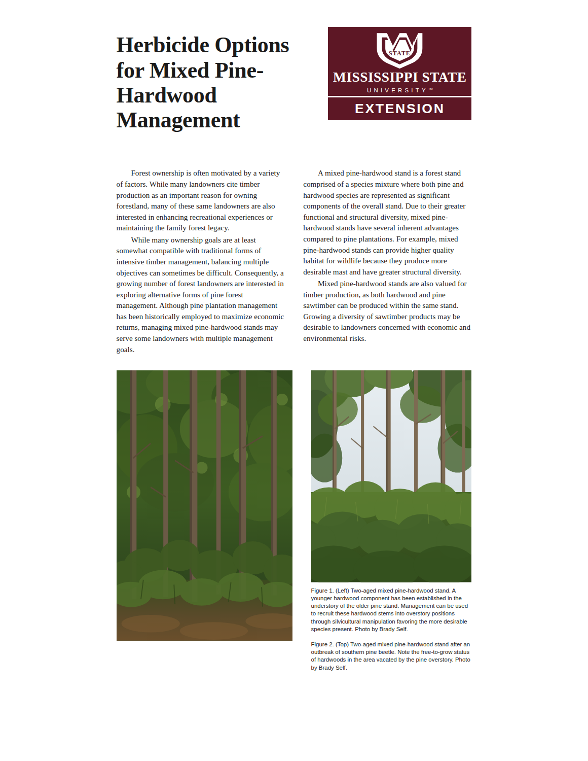Herbicide Options for Mixed Pine-Hardwood Management
STATE
MISSISSIPPI STATE
UNIVERSITYTM
EXTENSION
Forest ownership is often motivated by a variety of factors. While many landowners cite timber production as an important reason for owning forestland, many of these same landowners are also interested in enhancing recreational experiences or maintaining the family forest legacy.
While many ownership goals are at least somewhat compatible with traditional forms of intensive timber management, balancing multiple objectives can sometimes be difficult. Consequently, a growing number of forest landowners are interested in exploring alternative forms of pine forest management. Although pine plantation management has been historically employed to maximize economic returns, managing mixed pine-hardwood stands may serve some landowners with multiple management goals.
A mixed pine-hardwood stand is a forest stand comprised of a species mixture where both pine and hardwood species are represented as significant components of the overall stand. Due to their greater functional and structural diversity, mixed pine-hardwood stands have several inherent advantages compared to pine plantations. For example, mixed pine-hardwood stands can provide higher quality habitat for wildlife because they produce more desirable mast and have greater structural diversity.
Mixed pine-hardwood stands are also valued for timber production, as both hardwood and pine sawtimber can be produced within the same stand. Growing a diversity of sawtimber products may be desirable to landowners concerned with economic and environmental risks.
Figure 1. (Left) Two-aged mixed pine-hardwood stand. A younger hardwood component has been established in the understory of the older pine stand. Management can be used to recruit these hardwood stems into overstory positions through silvicultural manipulation favoring the more desirable species present. Photo by Brady Self.
Figure 2. (Top) Two-aged mixed pine-hardwood stand after an outbreak of southern pine beetle. Note the free-to-grow status of hardwoods in the area vacated by the pine overstory. Photo by Brady Self.